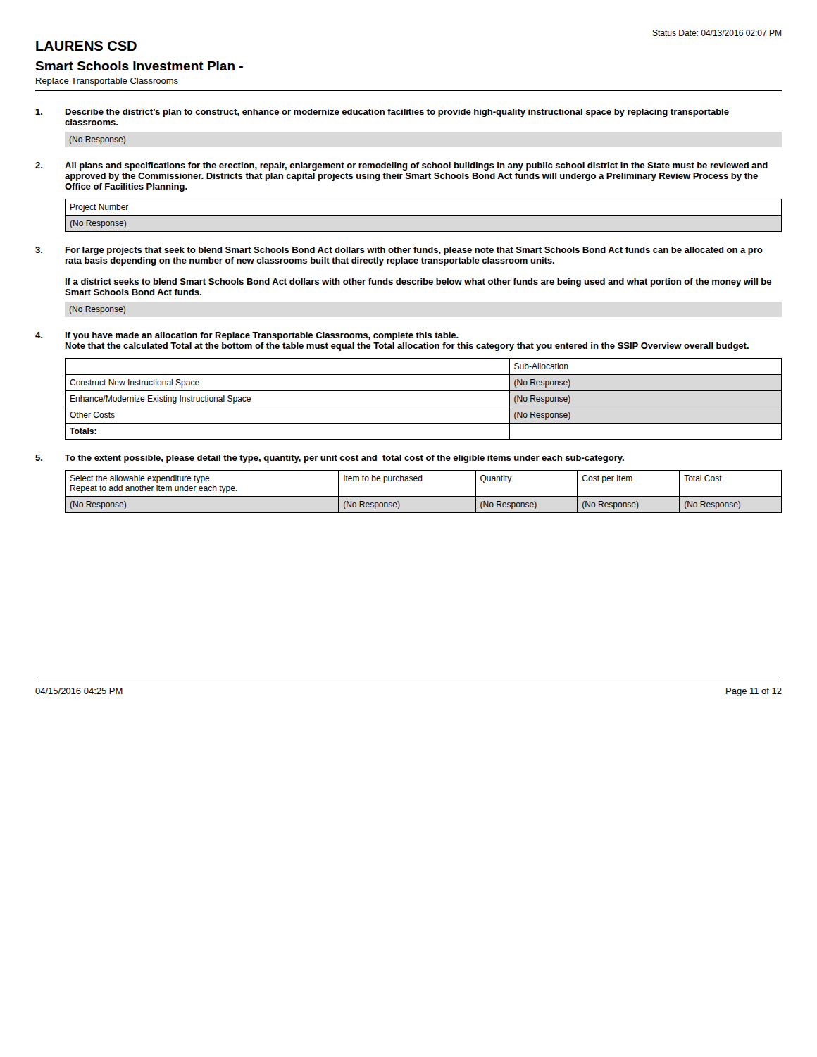Status Date: 04/13/2016 02:07 PM
LAURENS CSD
Smart Schools Investment Plan -
Replace Transportable Classrooms
1.
Describe the district’s plan to construct, enhance or modernize education facilities to provide high-quality instructional space by replacing transportable classrooms.
(No Response)
2.
All plans and specifications for the erection, repair, enlargement or remodeling of school buildings in any public school district in the State must be reviewed and approved by the Commissioner. Districts that plan capital projects using their Smart Schools Bond Act funds will undergo a Preliminary Review Process by the Office of Facilities Planning.
| Project Number |
| (No Response) |
3.
For large projects that seek to blend Smart Schools Bond Act dollars with other funds, please note that Smart Schools Bond Act funds can be allocated on a pro rata basis depending on the number of new classrooms built that directly replace transportable classroom units.
If a district seeks to blend Smart Schools Bond Act dollars with other funds describe below what other funds are being used and what portion of the money will be Smart Schools Bond Act funds.
(No Response)
4.
If you have made an allocation for Replace Transportable Classrooms, complete this table.
Note that the calculated Total at the bottom of the table must equal the Total allocation for this category that you entered in the SSIP Overview overall budget.
| | Sub-Allocation |
| --- | --- |
| Construct New Instructional Space | (No Response) |
| Enhance/Modernize Existing Instructional Space | (No Response) |
| Other Costs | (No Response) |
| Totals: | |
5.
To the extent possible, please detail the type, quantity, per unit cost and total cost of the eligible items under each sub-category.
| Select the allowable expenditure type. Repeat to add another item under each type. | Item to be purchased | Quantity | Cost per Item | Total Cost |
| (No Response) | (No Response) | (No Response) | (No Response) | (No Response) |
04/15/2016 04:25 PM
Page 11 of 12